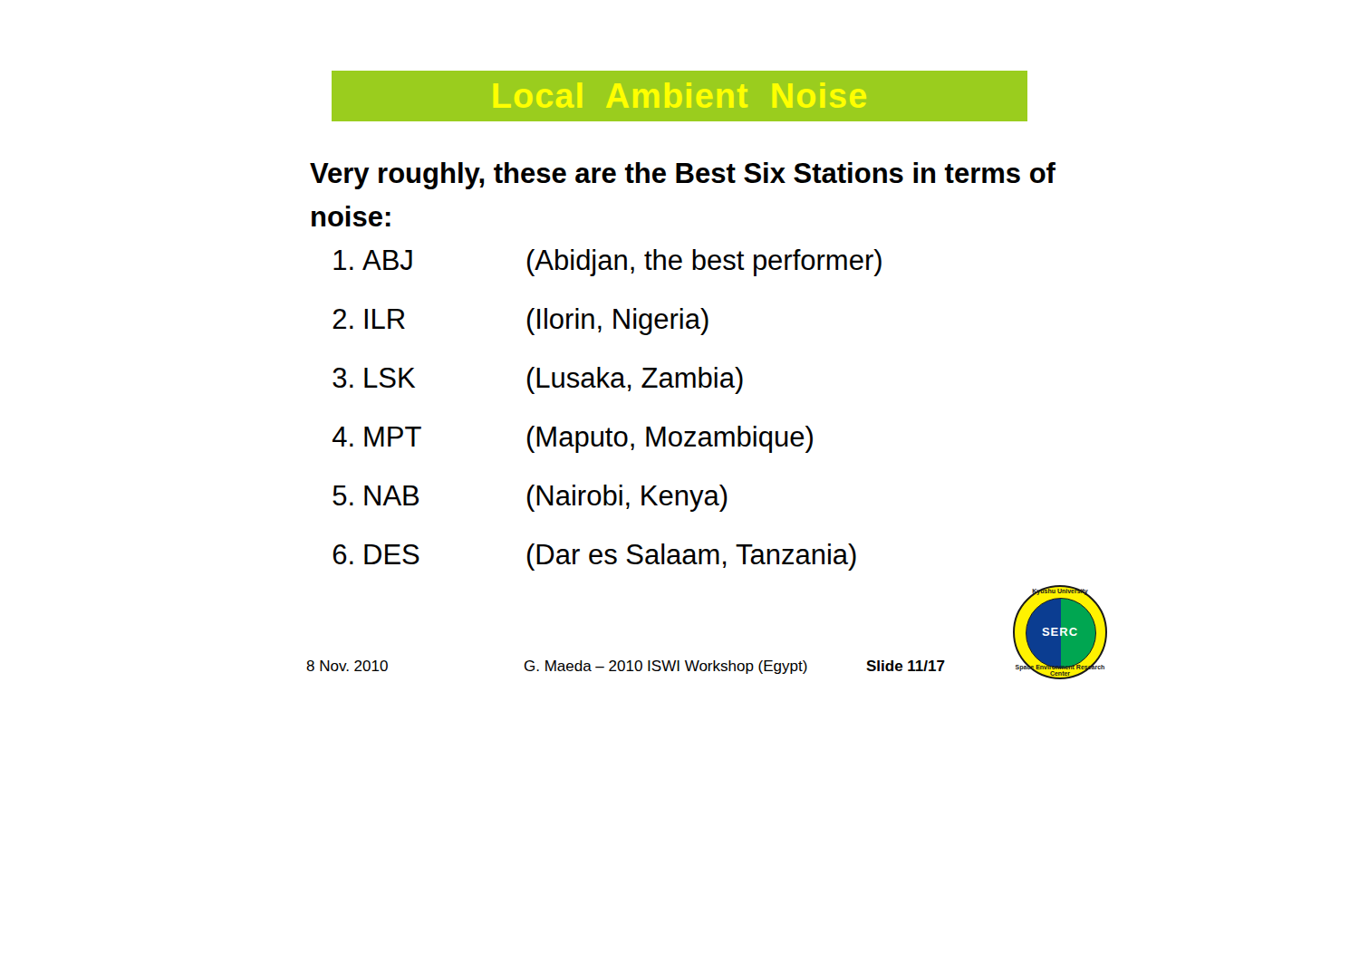Local Ambient Noise
Very roughly, these are the Best Six Stations in terms of noise:
1. ABJ (Abidjan, the best performer)
2. ILR (Ilorin, Nigeria)
3. LSK (Lusaka, Zambia)
4. MPT (Maputo, Mozambique)
5. NAB (Nairobi, Kenya)
6. DES (Dar es Salaam, Tanzania)
8 Nov. 2010 G. Maeda – 2010 ISWI Workshop (Egypt) Slide 11/17
Kyushu University
SERC
Space Environment Research Center